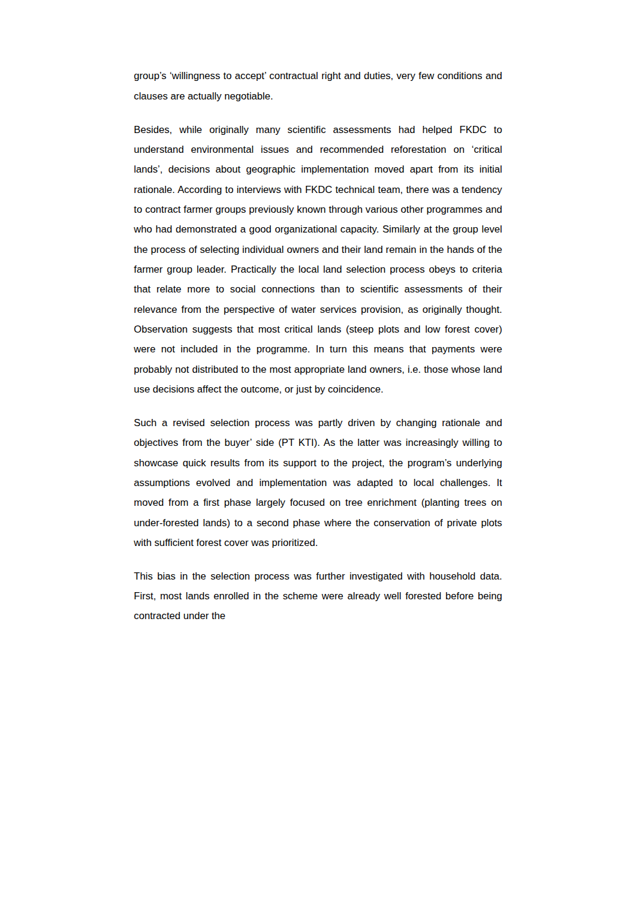group’s ‘willingness to accept’ contractual right and duties, very few conditions and clauses are actually negotiable.
Besides, while originally many scientific assessments had helped FKDC to understand environmental issues and recommended reforestation on ‘critical lands’, decisions about geographic implementation moved apart from its initial rationale. According to interviews with FKDC technical team, there was a tendency to contract farmer groups previously known through various other programmes and who had demonstrated a good organizational capacity. Similarly at the group level the process of selecting individual owners and their land remain in the hands of the farmer group leader. Practically the local land selection process obeys to criteria that relate more to social connections than to scientific assessments of their relevance from the perspective of water services provision, as originally thought. Observation suggests that most critical lands (steep plots and low forest cover) were not included in the programme. In turn this means that payments were probably not distributed to the most appropriate land owners, i.e. those whose land use decisions affect the outcome, or just by coincidence.
Such a revised selection process was partly driven by changing rationale and objectives from the buyer’ side (PT KTI). As the latter was increasingly willing to showcase quick results from its support to the project, the program’s underlying assumptions evolved and implementation was adapted to local challenges. It moved from a first phase largely focused on tree enrichment (planting trees on under-forested lands) to a second phase where the conservation of private plots with sufficient forest cover was prioritized.
This bias in the selection process was further investigated with household data. First, most lands enrolled in the scheme were already well forested before being contracted under the